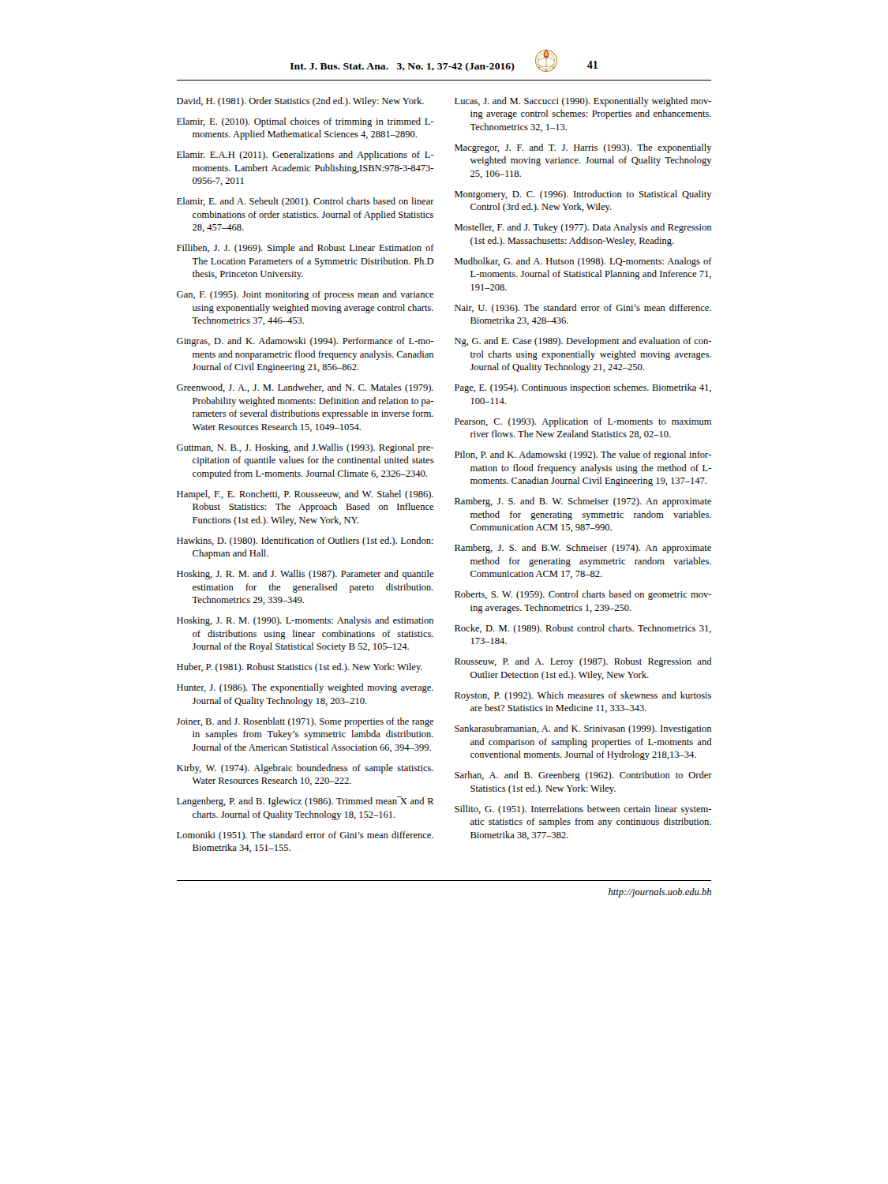Int. J. Bus. Stat. Ana. 3, No. 1, 37-42 (Jan-2016)
41
David, H. (1981). Order Statistics (2nd ed.). Wiley: New York.
Elamir, E. (2010). Optimal choices of trimming in trimmed L-moments. Applied Mathematical Sciences 4, 2881–2890.
Elamir. E.A.H (2011). Generalizations and Applications of L-moments. Lambert Academic Publishing,ISBN:978-3-8473-0956-7, 2011
Elamir, E. and A. Seheult (2001). Control charts based on linear combinations of order statistics. Journal of Applied Statistics 28, 457–468.
Filliben, J. J. (1969). Simple and Robust Linear Estimation of The Location Parameters of a Symmetric Distribution. Ph.D thesis, Princeton University.
Gan, F. (1995). Joint monitoring of process mean and variance using exponentially weighted moving average control charts. Technometrics 37, 446–453.
Gingras, D. and K. Adamowski (1994). Performance of L-moments and nonparametric flood frequency analysis. Canadian Journal of Civil Engineering 21, 856–862.
Greenwood, J. A., J. M. Landweher, and N. C. Matales (1979). Probability weighted moments: Definition and relation to parameters of several distributions expressable in inverse form. Water Resources Research 15, 1049–1054.
Guttman, N. B., J. Hosking, and J.Wallis (1993). Regional precipitation of quantile values for the continental united states computed from L-moments. Journal Climate 6, 2326–2340.
Hampel, F., E. Ronchetti, P. Rousseeuw, and W. Stahel (1986). Robust Statistics: The Approach Based on Influence Functions (1st ed.). Wiley, New York, NY.
Hawkins, D. (1980). Identification of Outliers (1st ed.). London: Chapman and Hall.
Hosking, J. R. M. and J. Wallis (1987). Parameter and quantile estimation for the generalised pareto distribution. Technometrics 29, 339–349.
Hosking, J. R. M. (1990). L-moments: Analysis and estimation of distributions using linear combinations of statistics. Journal of the Royal Statistical Society B 52, 105–124.
Huber, P. (1981). Robust Statistics (1st ed.). New York: Wiley.
Hunter, J. (1986). The exponentially weighted moving average. Journal of Quality Technology 18, 203–210.
Joiner, B. and J. Rosenblatt (1971). Some properties of the range in samples from Tukey’s symmetric lambda distribution. Journal of the American Statistical Association 66, 394–399.
Kirby, W. (1974). Algebraic boundedness of sample statistics. Water Resources Research 10, 220–222.
Langenberg, P. and B. Iglewicz (1986). Trimmed mean ̅X and R charts. Journal of Quality Technology 18, 152–161.
Lomoniki (1951). The standard error of Gini’s mean difference. Biometrika 34, 151–155.
Lucas, J. and M. Saccucci (1990). Exponentially weighted moving average control schemes: Properties and enhancements. Technometrics 32, 1–13.
Macgregor, J. F. and T. J. Harris (1993). The exponentially weighted moving variance. Journal of Quality Technology 25, 106–118.
Montgomery, D. C. (1996). Introduction to Statistical Quality Control (3rd ed.). New York, Wiley.
Mosteller, F. and J. Tukey (1977). Data Analysis and Regression (1st ed.). Massachusetts: Addison-Wesley, Reading.
Mudholkar, G. and A. Hutson (1998). LQ-moments: Analogs of L-moments. Journal of Statistical Planning and Inference 71, 191–208.
Nair, U. (1936). The standard error of Gini’s mean difference. Biometrika 23, 428–436.
Ng, G. and E. Case (1989). Development and evaluation of control charts using exponentially weighted moving averages. Journal of Quality Technology 21, 242–250.
Page, E. (1954). Continuous inspection schemes. Biometrika 41, 100–114.
Pearson, C. (1993). Application of L-moments to maximum river flows. The New Zealand Statistics 28, 02–10.
Pilon, P. and K. Adamowski (1992). The value of regional information to flood frequency analysis using the method of L-moments. Canadian Journal Civil Engineering 19, 137–147.
Ramberg, J. S. and B. W. Schmeiser (1972). An approximate method for generating symmetric random variables. Communication ACM 15, 987–990.
Ramberg, J. S. and B.W. Schmeiser (1974). An approximate method for generating asymmetric random variables. Communication ACM 17, 78–82.
Roberts, S. W. (1959). Control charts based on geometric moving averages. Technometrics 1, 239–250.
Rocke, D. M. (1989). Robust control charts. Technometrics 31, 173–184.
Rousseuw, P. and A. Leroy (1987). Robust Regression and Outlier Detection (1st ed.). Wiley, New York.
Royston, P. (1992). Which measures of skewness and kurtosis are best? Statistics in Medicine 11, 333–343.
Sankarasubramanian, A. and K. Srinivasan (1999). Investigation and comparison of sampling properties of L-moments and conventional moments. Journal of Hydrology 218,13–34.
Sarhan, A. and B. Greenberg (1962). Contribution to Order Statistics (1st ed.). New York: Wiley.
Sillito, G. (1951). Interrelations between certain linear systematic statistics of samples from any continuous distribution. Biometrika 38, 377–382.
http://journals.uob.edu.bh